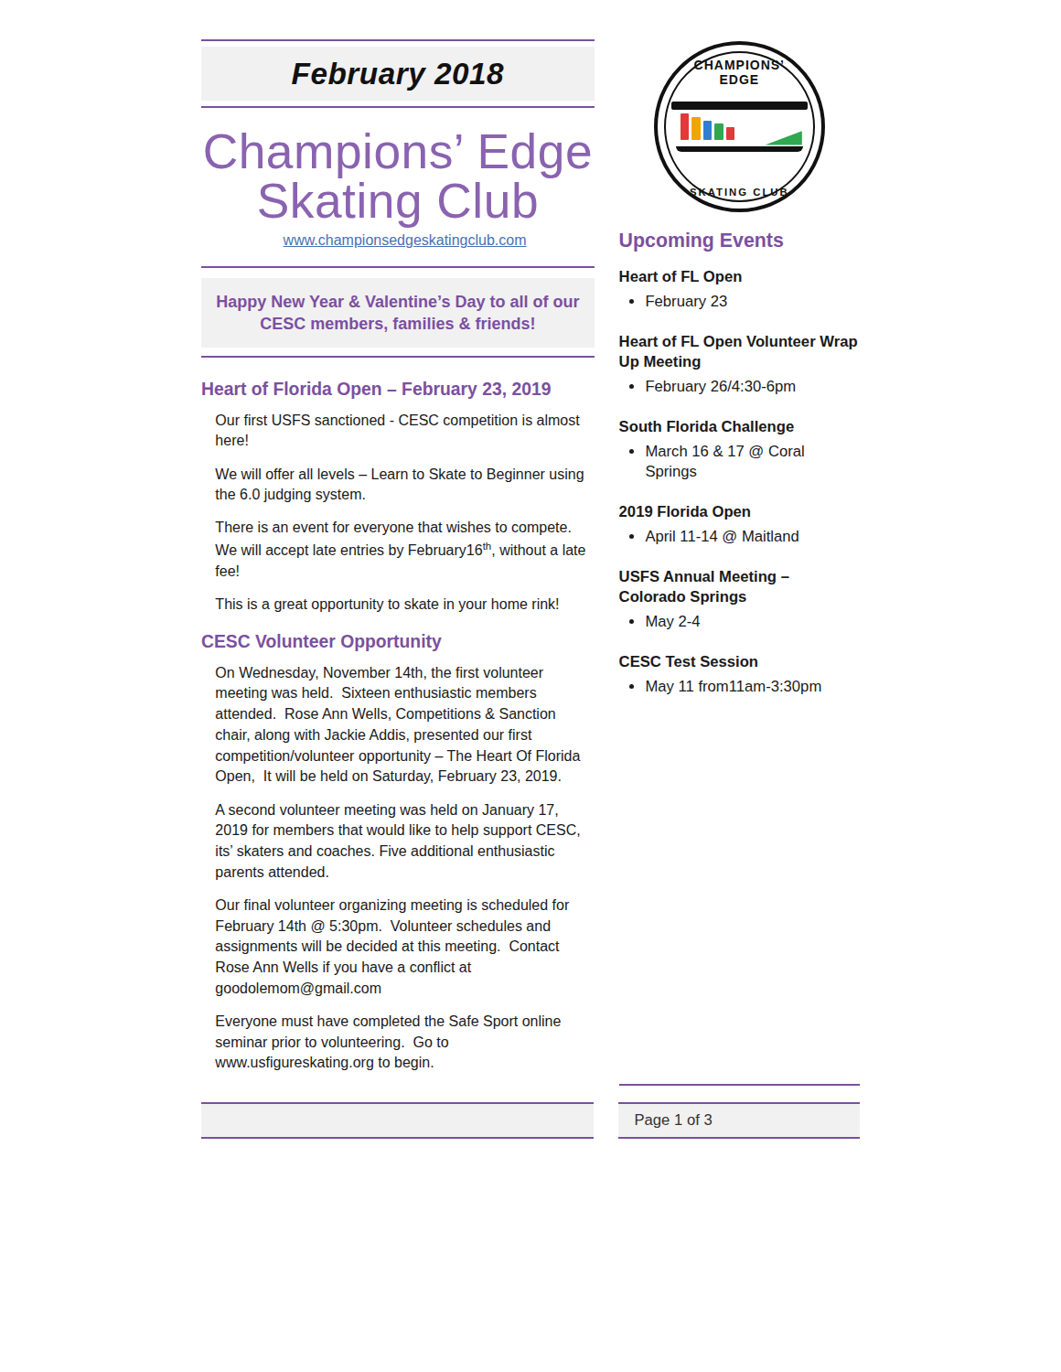February 2018
Champions’ Edge
Skating Club
www.championsedgeskatingclub.com
Happy New Year & Valentine’s Day to all of our CESC members, families & friends!
Heart of Florida Open – February 23, 2019
Our first USFS sanctioned - CESC competition is almost here!
We will offer all levels – Learn to Skate to Beginner using the 6.0 judging system.
There is an event for everyone that wishes to compete. We will accept late entries by February16th, without a late fee!
This is a great opportunity to skate in your home rink!
CESC Volunteer Opportunity
On Wednesday, November 14th, the first volunteer meeting was held. Sixteen enthusiastic members attended. Rose Ann Wells, Competitions & Sanction chair, along with Jackie Addis, presented our first competition/volunteer opportunity – The Heart Of Florida Open, It will be held on Saturday, February 23, 2019.
A second volunteer meeting was held on January 17, 2019 for members that would like to help support CESC, its’ skaters and coaches. Five additional enthusiastic parents attended.
Our final volunteer organizing meeting is scheduled for February 14th @ 5:30pm. Volunteer schedules and assignments will be decided at this meeting. Contact Rose Ann Wells if you have a conflict at goodolemom@gmail.com
Everyone must have completed the Safe Sport online seminar prior to volunteering. Go to www.usfigureskating.org to begin.
CHAMPIONS’
EDGE
SKATING CLUB
Upcoming Events
Heart of FL Open
February 23
Heart of FL Open Volunteer Wrap Up Meeting
February 26/4:30-6pm
South Florida Challenge
March 16 & 17 @ Coral Springs
2019 Florida Open
April 11-14 @ Maitland
USFS Annual Meeting – Colorado Springs
May 2-4
CESC Test Session
May 11 from11am-3:30pm
Page 1 of 3